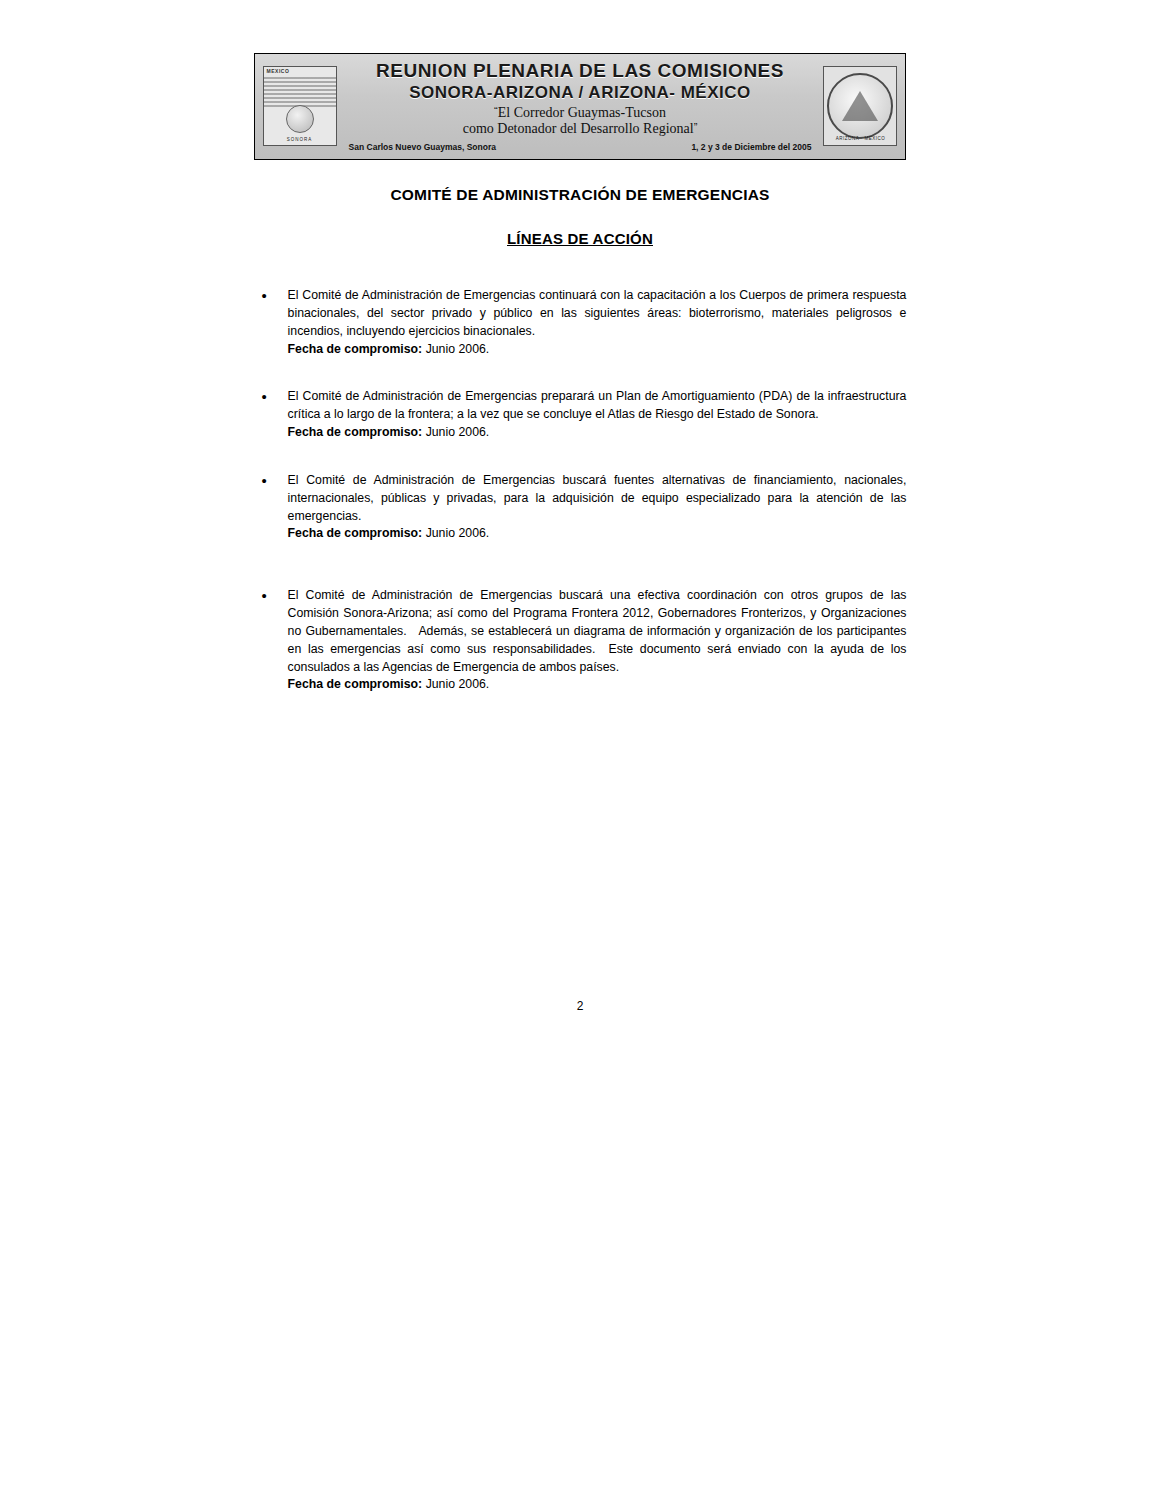MEXICO
SONORA
REUNION PLENARIA DE LAS COMISIONES
SONORA-ARIZONA / ARIZONA- MÉXICO
“El Corredor Guaymas-Tucson
como Detonador del Desarrollo Regional”
San Carlos Nuevo Guaymas, Sonora 1, 2 y 3 de Diciembre del 2005
ARIZONA · MEXICO
COMITÉ DE ADMINISTRACIÓN DE EMERGENCIAS
LÍNEAS DE ACCIÓN
El Comité de Administración de Emergencias continuará con la capacitación a los Cuerpos de primera respuesta binacionales, del sector privado y público en las siguientes áreas: bioterrorismo, materiales peligrosos e incendios, incluyendo ejercicios binacionales.
Fecha de compromiso: Junio 2006.
El Comité de Administración de Emergencias preparará un Plan de Amortiguamiento (PDA) de la infraestructura crítica a lo largo de la frontera; a la vez que se concluye el Atlas de Riesgo del Estado de Sonora.
Fecha de compromiso: Junio 2006.
El Comité de Administración de Emergencias buscará fuentes alternativas de financiamiento, nacionales, internacionales, públicas y privadas, para la adquisición de equipo especializado para la atención de las emergencias.
Fecha de compromiso: Junio 2006.
El Comité de Administración de Emergencias buscará una efectiva coordinación con otros grupos de las Comisión Sonora-Arizona; así como del Programa Frontera 2012, Gobernadores Fronterizos, y Organizaciones no Gubernamentales. Además, se establecerá un diagrama de información y organización de los participantes en las emergencias así como sus responsabilidades. Este documento será enviado con la ayuda de los consulados a las Agencias de Emergencia de ambos países.
Fecha de compromiso: Junio 2006.
2